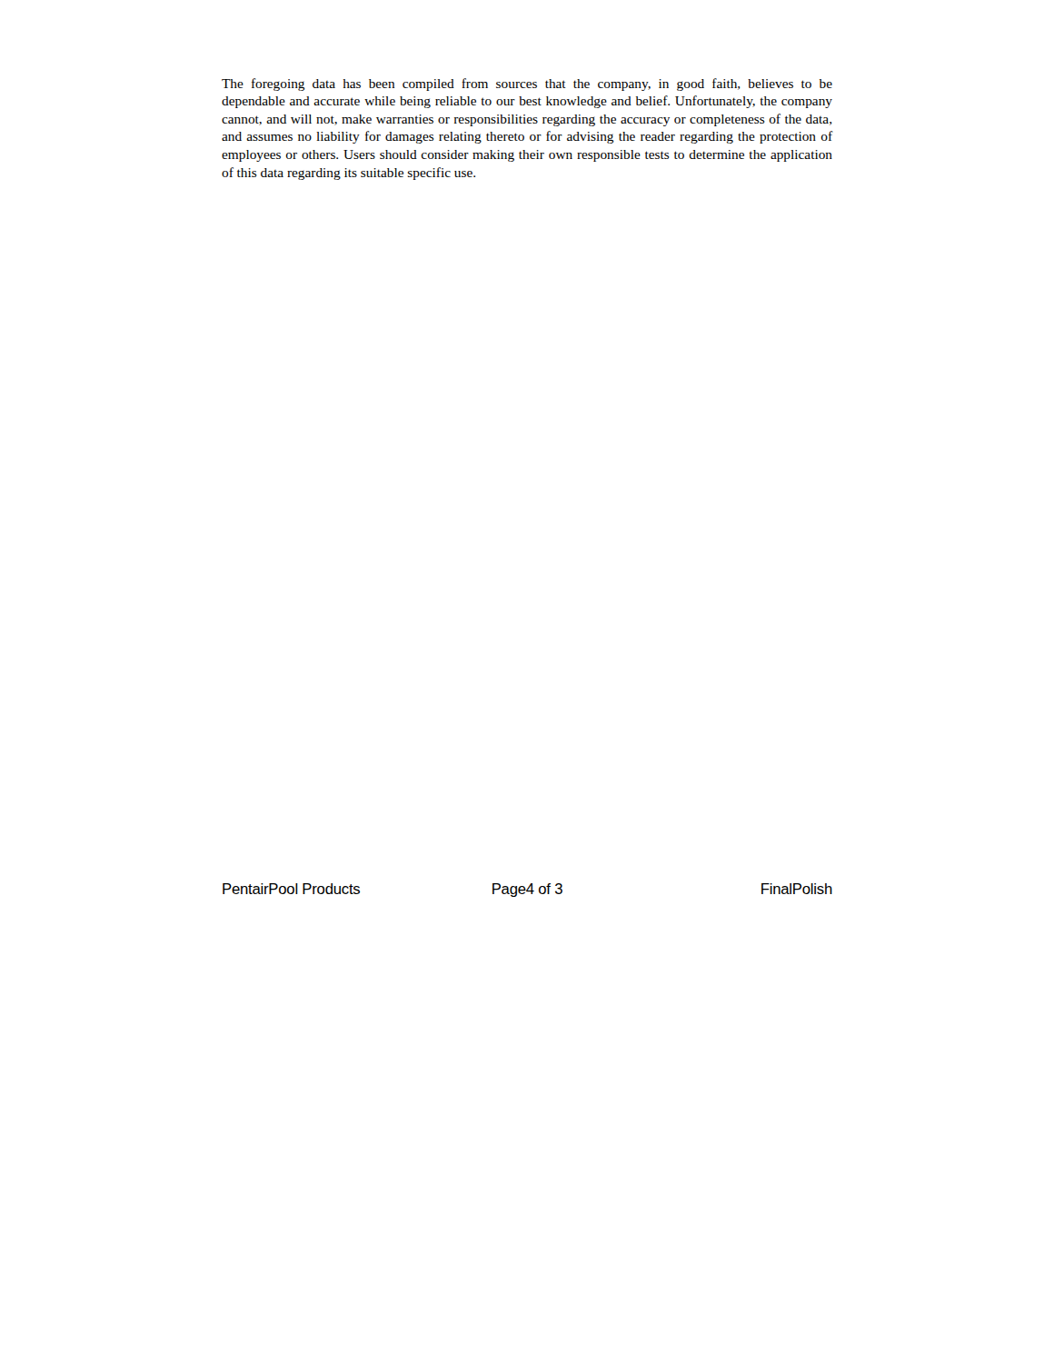The foregoing data has been compiled from sources that the company, in good faith, believes to be dependable and accurate while being reliable to our best knowledge and belief. Unfortunately, the company cannot, and will not, make warranties or responsibilities regarding the accuracy or completeness of the data, and assumes no liability for damages relating thereto or for advising the reader regarding the protection of employees or others. Users should consider making their own responsible tests to determine the application of this data regarding its suitable specific use.
PentairPool Products
Page4 of 3
FinalPolish